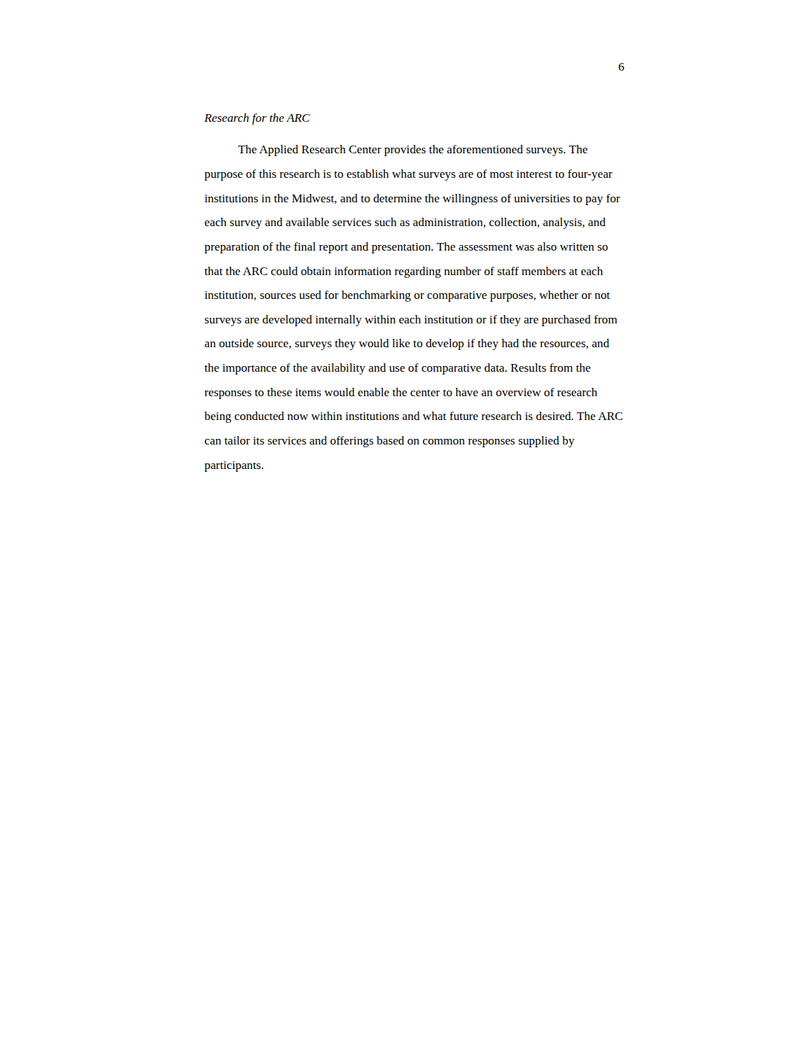6
Research for the ARC
The Applied Research Center provides the aforementioned surveys. The purpose of this research is to establish what surveys are of most interest to four-year institutions in the Midwest, and to determine the willingness of universities to pay for each survey and available services such as administration, collection, analysis, and preparation of the final report and presentation. The assessment was also written so that the ARC could obtain information regarding number of staff members at each institution, sources used for benchmarking or comparative purposes, whether or not surveys are developed internally within each institution or if they are purchased from an outside source, surveys they would like to develop if they had the resources, and the importance of the availability and use of comparative data. Results from the responses to these items would enable the center to have an overview of research being conducted now within institutions and what future research is desired. The ARC can tailor its services and offerings based on common responses supplied by participants.